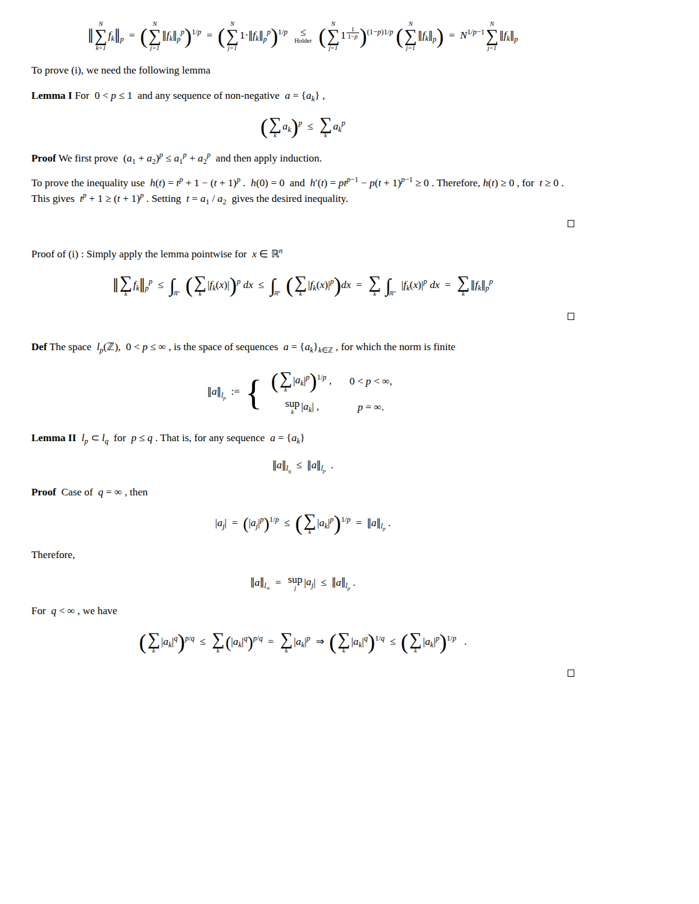‖N∑k=1 fk‖p = (N∑j=1‖fk‖pp)1/p = (N∑j=11·‖fk‖pp)1/p ≤Holder (N∑j=1111−p)(1−p)1/p (N∑j=1‖fk‖p) = N1/p−1N∑j=1‖fk‖p
To prove (i), we need the following lemma
Lemma I For 0 < p ≤ 1 and any sequence of non-negative a = {ak} ,
(∑k ak)p ≤ ∑k akp
Proof We first prove (a1 + a2)p ≤ a1p + a2p and then apply induction.
To prove the inequality use h(t) = tp + 1 − (t + 1)p . h(0) = 0 and h′(t) = ptp−1 − p(t + 1)p−1 ≥ 0 . Therefore, h(t) ≥ 0 , for t ≥ 0 . This gives tp + 1 ≥ (t + 1)p . Setting t = a1 / a2 gives the desired inequality.
Proof of (i) : Simply apply the lemma pointwise for x ∈ ℝn
‖∑k fk‖pp ≤ ∫ℝn (∑k|fk(x)|)p dx ≤ ∫ℝn (∑k|fk(x)|p) dx = ∑k ∫ℝn |fk(x)|p dx = ∑k‖fk‖pp
Def The space lp(ℤ), 0 < p ≤ ∞ , is the space of sequences a = {ak}k∈ℤ , for which the norm is finite
‖a‖lp := {
| ( ∑ k / a k / p ) 1/ p , | 0 < p < ∞, |
| sup k / a k / , | p = ∞. |
Lemma II lp ⊂ lq for p ≤ q . That is, for any sequence a = {ak}
‖a‖lq ≤ ‖a‖lp .
Proof Case of q = ∞ , then
|aj| = (|aj|p)1/p ≤ (∑k|ak|p)1/p = ‖a‖lp .
Therefore,
‖a‖l∞ = sup j|aj| ≤ ‖a‖lp .
For q < ∞ , we have
(∑k|ak|q)p/q ≤ ∑k(|ak|q)p/q = ∑k|ak|p ⇒ (∑k|ak|q)1/q ≤ (∑k|ak|p)1/p .